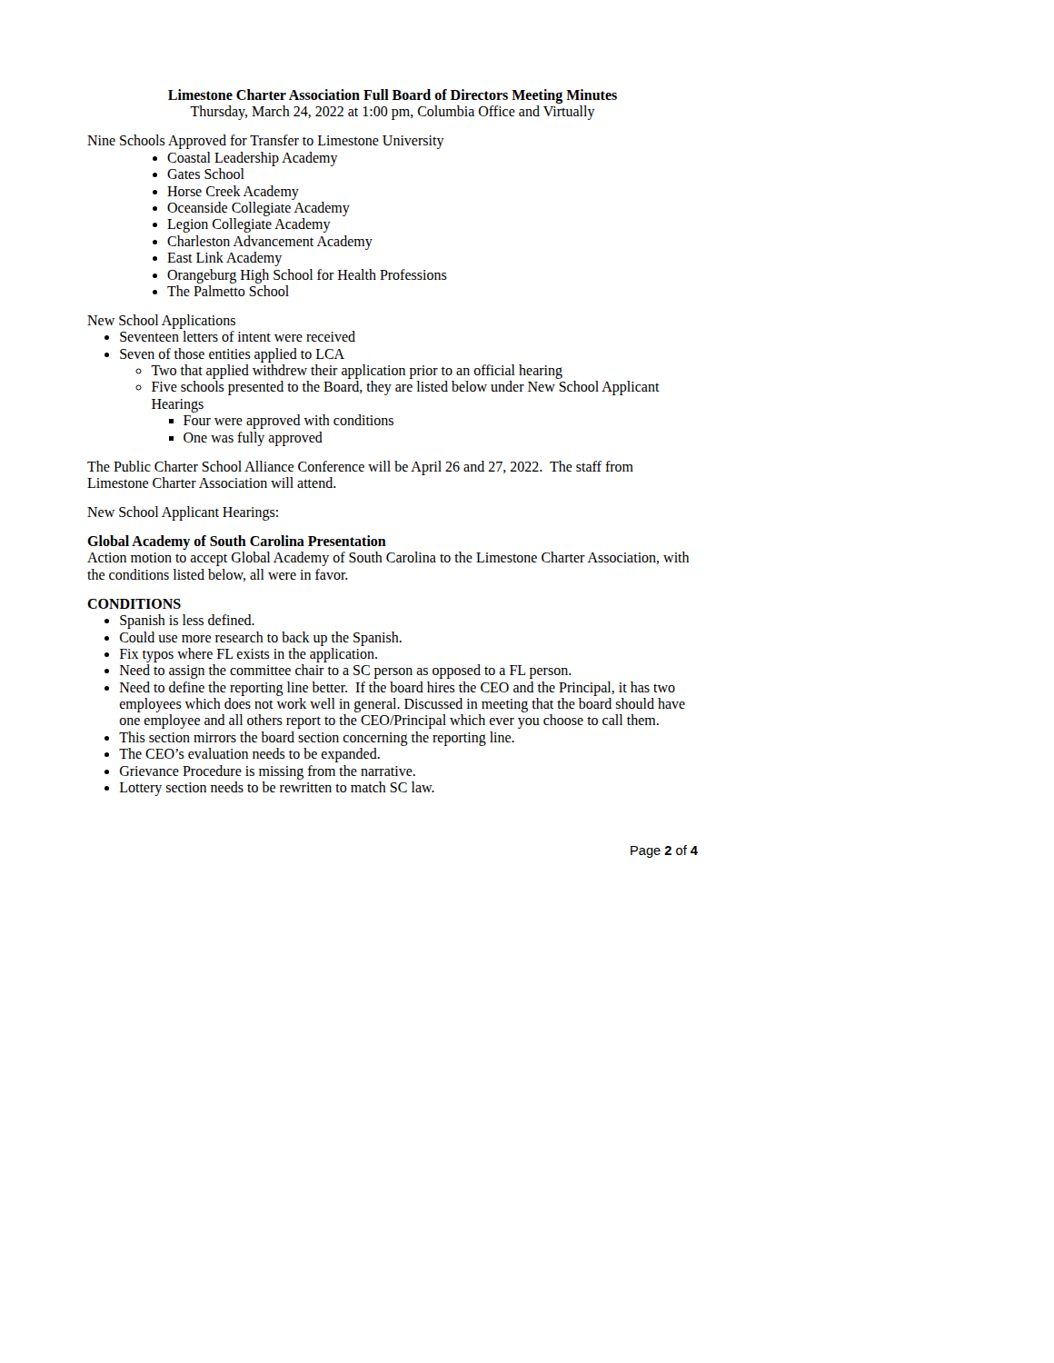Limestone Charter Association Full Board of Directors Meeting Minutes
Thursday, March 24, 2022 at 1:00 pm, Columbia Office and Virtually
Nine Schools Approved for Transfer to Limestone University
Coastal Leadership Academy
Gates School
Horse Creek Academy
Oceanside Collegiate Academy
Legion Collegiate Academy
Charleston Advancement Academy
East Link Academy
Orangeburg High School for Health Professions
The Palmetto School
New School Applications
Seventeen letters of intent were received
Seven of those entities applied to LCA
Two that applied withdrew their application prior to an official hearing
Five schools presented to the Board, they are listed below under New School Applicant Hearings
Four were approved with conditions
One was fully approved
The Public Charter School Alliance Conference will be April 26 and 27, 2022. The staff from Limestone Charter Association will attend.
New School Applicant Hearings:
Global Academy of South Carolina Presentation
Action motion to accept Global Academy of South Carolina to the Limestone Charter Association, with the conditions listed below, all were in favor.
CONDITIONS
Spanish is less defined.
Could use more research to back up the Spanish.
Fix typos where FL exists in the application.
Need to assign the committee chair to a SC person as opposed to a FL person.
Need to define the reporting line better. If the board hires the CEO and the Principal, it has two employees which does not work well in general. Discussed in meeting that the board should have one employee and all others report to the CEO/Principal which ever you choose to call them.
This section mirrors the board section concerning the reporting line.
The CEO’s evaluation needs to be expanded.
Grievance Procedure is missing from the narrative.
Lottery section needs to be rewritten to match SC law.
Page 2 of 4